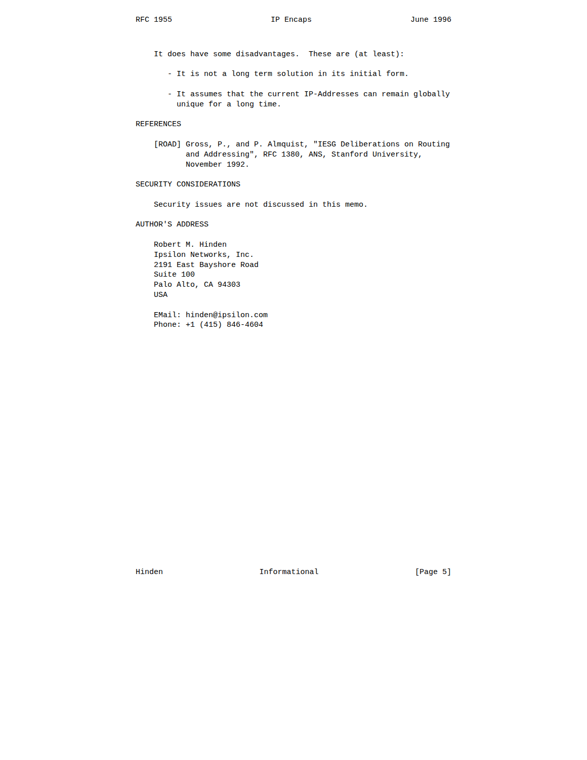RFC 1955 IP Encaps June 1996
It does have some disadvantages.  These are (at least):
- It is not a long term solution in its initial form.
- It assumes that the current IP-Addresses can remain globally
  unique for a long time.
REFERENCES
[ROAD] Gross, P., and P. Almquist, "IESG Deliberations on Routing
       and Addressing", RFC 1380, ANS, Stanford University,
       November 1992.
SECURITY CONSIDERATIONS
Security issues are not discussed in this memo.
AUTHOR'S ADDRESS
Robert M. Hinden
Ipsilon Networks, Inc.
2191 East Bayshore Road
Suite 100
Palo Alto, CA 94303
USA
EMail: hinden@ipsilon.com
Phone: +1 (415) 846-4604
Hinden Informational [Page 5]